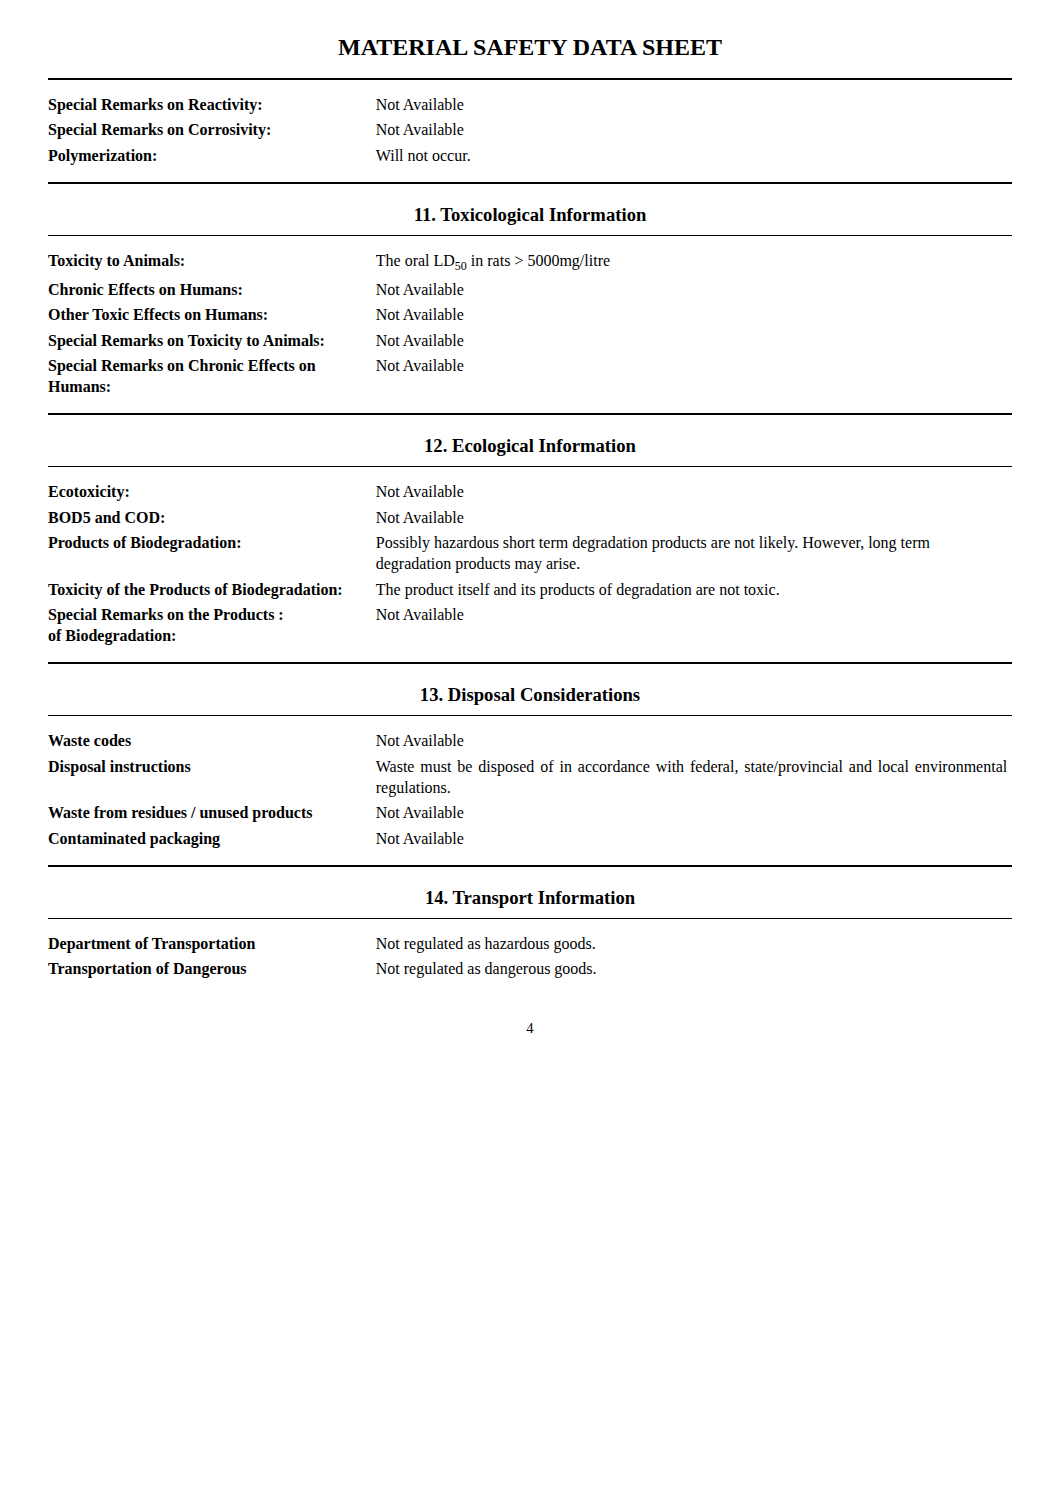MATERIAL SAFETY DATA SHEET
| Special Remarks on Reactivity: | Not Available |
| Special Remarks on Corrosivity: | Not Available |
| Polymerization: | Will not occur. |
11. Toxicological Information
| Toxicity to Animals: | The oral LD 50 in rats > 5000mg/litre |
| Chronic Effects on Humans: | Not Available |
| Other Toxic Effects on Humans: | Not Available |
| Special Remarks on Toxicity to Animals: | Not Available |
| Special Remarks on Chronic Effects on Humans: | Not Available |
12. Ecological Information
| Ecotoxicity: | Not Available |
| BOD5 and COD: | Not Available |
| Products of Biodegradation: | Possibly hazardous short term degradation products are not likely. However, long term degradation products may arise. |
| Toxicity of the Products of Biodegradation: | The product itself and its products of degradation are not toxic. |
| Special Remarks on the Products : of Biodegradation: | Not Available |
13. Disposal Considerations
| Waste codes | Not Available |
| Disposal instructions | Waste must be disposed of in accordance with federal, state/provincial and local environmental regulations. |
| Waste from residues / unused products | Not Available |
| Contaminated packaging | Not Available |
14. Transport Information
| Department of Transportation | Not regulated as hazardous goods. |
| Transportation of Dangerous | Not regulated as dangerous goods. |
4